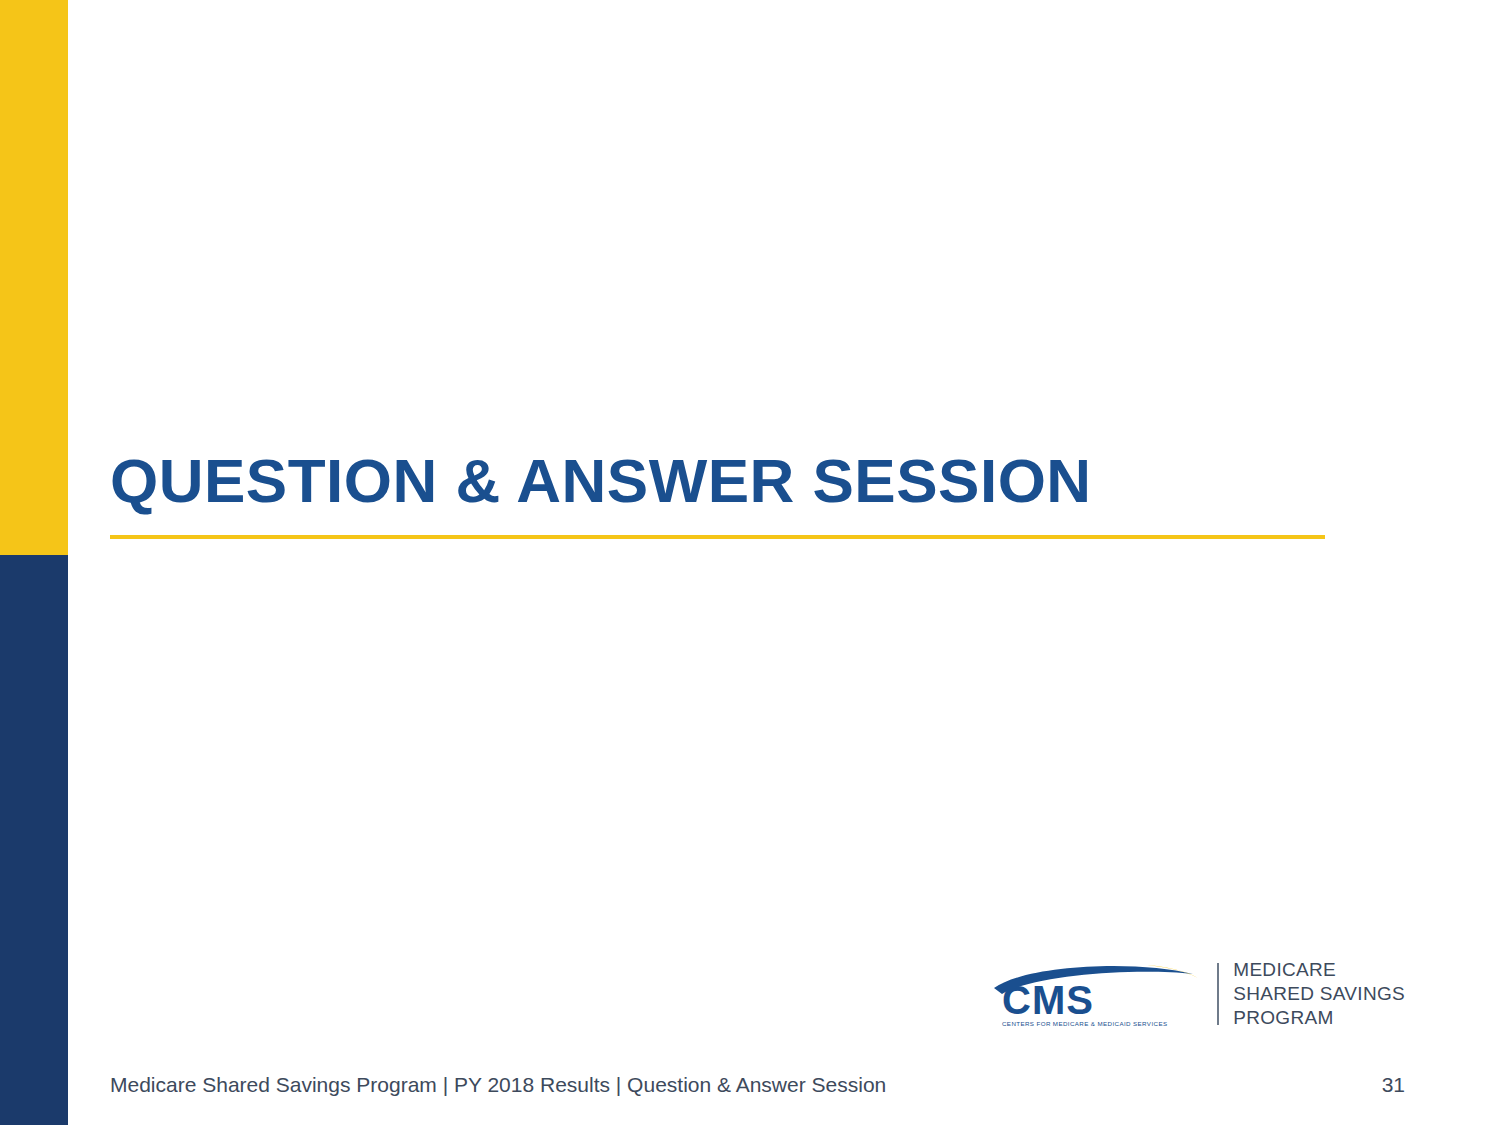QUESTION & ANSWER SESSION
CMS CENTERS FOR MEDICARE & MEDICAID SERVICES
MEDICARE
SHARED SAVINGS
PROGRAM
Medicare Shared Savings Program | PY 2018 Results | Question & Answer Session
31